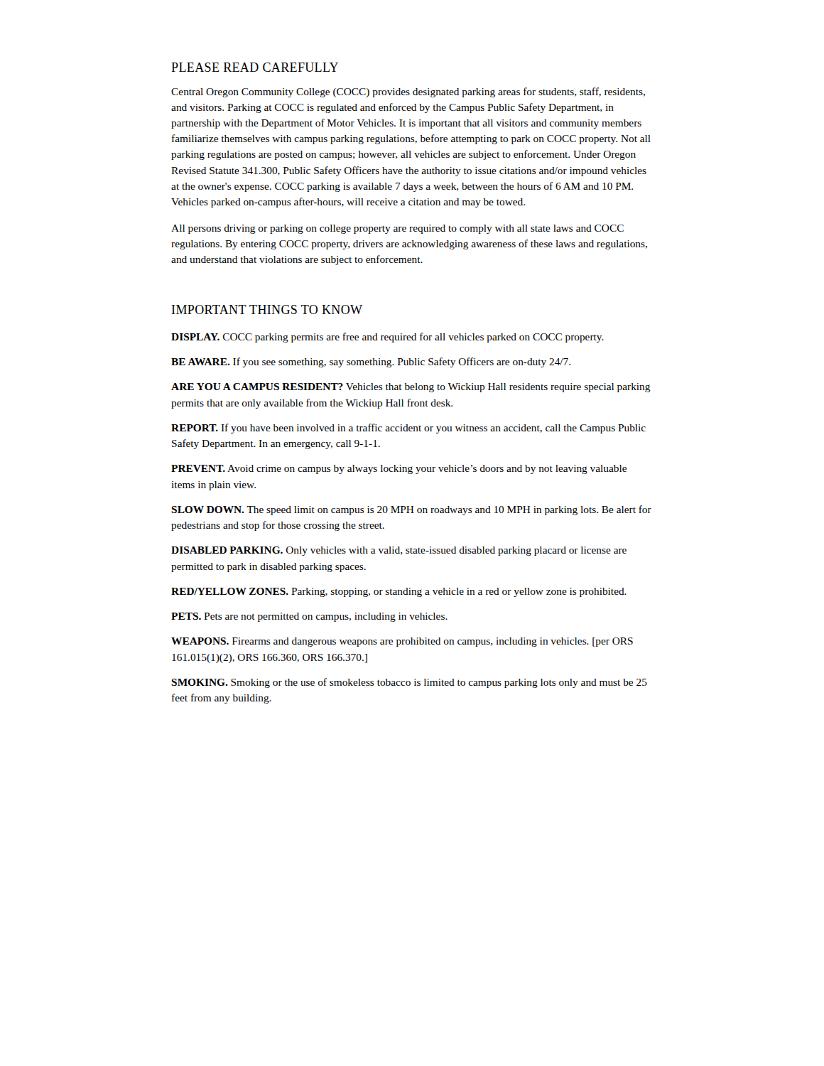PLEASE READ CAREFULLY
Central Oregon Community College (COCC) provides designated parking areas for students, staff, residents, and visitors. Parking at COCC is regulated and enforced by the Campus Public Safety Department, in partnership with the Department of Motor Vehicles. It is important that all visitors and community members familiarize themselves with campus parking regulations, before attempting to park on COCC property. Not all parking regulations are posted on campus; however, all vehicles are subject to enforcement. Under Oregon Revised Statute 341.300, Public Safety Officers have the authority to issue citations and/or impound vehicles at the owner's expense. COCC parking is available 7 days a week, between the hours of 6 AM and 10 PM. Vehicles parked on-campus after-hours, will receive a citation and may be towed.
All persons driving or parking on college property are required to comply with all state laws and COCC regulations. By entering COCC property, drivers are acknowledging awareness of these laws and regulations, and understand that violations are subject to enforcement.
IMPORTANT THINGS TO KNOW
DISPLAY. COCC parking permits are free and required for all vehicles parked on COCC property.
BE AWARE. If you see something, say something. Public Safety Officers are on-duty 24/7.
ARE YOU A CAMPUS RESIDENT? Vehicles that belong to Wickiup Hall residents require special parking permits that are only available from the Wickiup Hall front desk.
REPORT. If you have been involved in a traffic accident or you witness an accident, call the Campus Public Safety Department. In an emergency, call 9-1-1.
PREVENT. Avoid crime on campus by always locking your vehicle’s doors and by not leaving valuable items in plain view.
SLOW DOWN. The speed limit on campus is 20 MPH on roadways and 10 MPH in parking lots. Be alert for pedestrians and stop for those crossing the street.
DISABLED PARKING. Only vehicles with a valid, state-issued disabled parking placard or license are permitted to park in disabled parking spaces.
RED/YELLOW ZONES. Parking, stopping, or standing a vehicle in a red or yellow zone is prohibited.
PETS. Pets are not permitted on campus, including in vehicles.
WEAPONS. Firearms and dangerous weapons are prohibited on campus, including in vehicles. [per ORS 161.015(1)(2), ORS 166.360, ORS 166.370.]
SMOKING. Smoking or the use of smokeless tobacco is limited to campus parking lots only and must be 25 feet from any building.